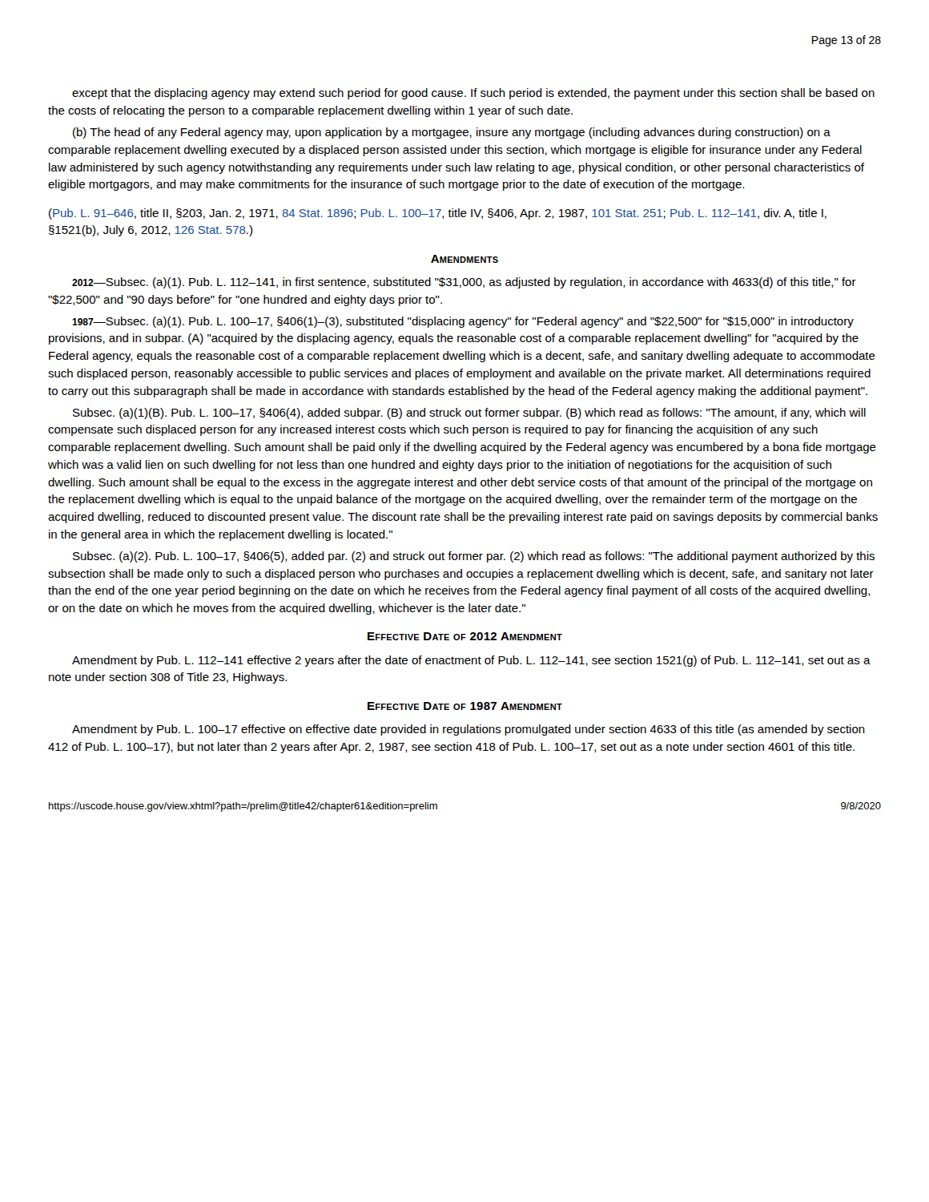Page 13 of 28
except that the displacing agency may extend such period for good cause. If such period is extended, the payment under this section shall be based on the costs of relocating the person to a comparable replacement dwelling within 1 year of such date.
(b) The head of any Federal agency may, upon application by a mortgagee, insure any mortgage (including advances during construction) on a comparable replacement dwelling executed by a displaced person assisted under this section, which mortgage is eligible for insurance under any Federal law administered by such agency notwithstanding any requirements under such law relating to age, physical condition, or other personal characteristics of eligible mortgagors, and may make commitments for the insurance of such mortgage prior to the date of execution of the mortgage.
(Pub. L. 91–646, title II, §203, Jan. 2, 1971, 84 Stat. 1896; Pub. L. 100–17, title IV, §406, Apr. 2, 1987, 101 Stat. 251; Pub. L. 112–141, div. A, title I, §1521(b), July 6, 2012, 126 Stat. 578.)
Amendments
2012—Subsec. (a)(1). Pub. L. 112–141, in first sentence, substituted "$31,000, as adjusted by regulation, in accordance with 4633(d) of this title," for "$22,500" and "90 days before" for "one hundred and eighty days prior to".
1987—Subsec. (a)(1). Pub. L. 100–17, §406(1)–(3), substituted "displacing agency" for "Federal agency" and "$22,500" for "$15,000" in introductory provisions, and in subpar. (A) "acquired by the displacing agency, equals the reasonable cost of a comparable replacement dwelling" for "acquired by the Federal agency, equals the reasonable cost of a comparable replacement dwelling which is a decent, safe, and sanitary dwelling adequate to accommodate such displaced person, reasonably accessible to public services and places of employment and available on the private market. All determinations required to carry out this subparagraph shall be made in accordance with standards established by the head of the Federal agency making the additional payment".
Subsec. (a)(1)(B). Pub. L. 100–17, §406(4), added subpar. (B) and struck out former subpar. (B) which read as follows: "The amount, if any, which will compensate such displaced person for any increased interest costs which such person is required to pay for financing the acquisition of any such comparable replacement dwelling. Such amount shall be paid only if the dwelling acquired by the Federal agency was encumbered by a bona fide mortgage which was a valid lien on such dwelling for not less than one hundred and eighty days prior to the initiation of negotiations for the acquisition of such dwelling. Such amount shall be equal to the excess in the aggregate interest and other debt service costs of that amount of the principal of the mortgage on the replacement dwelling which is equal to the unpaid balance of the mortgage on the acquired dwelling, over the remainder term of the mortgage on the acquired dwelling, reduced to discounted present value. The discount rate shall be the prevailing interest rate paid on savings deposits by commercial banks in the general area in which the replacement dwelling is located."
Subsec. (a)(2). Pub. L. 100–17, §406(5), added par. (2) and struck out former par. (2) which read as follows: "The additional payment authorized by this subsection shall be made only to such a displaced person who purchases and occupies a replacement dwelling which is decent, safe, and sanitary not later than the end of the one year period beginning on the date on which he receives from the Federal agency final payment of all costs of the acquired dwelling, or on the date on which he moves from the acquired dwelling, whichever is the later date."
Effective Date of 2012 Amendment
Amendment by Pub. L. 112–141 effective 2 years after the date of enactment of Pub. L. 112–141, see section 1521(g) of Pub. L. 112–141, set out as a note under section 308 of Title 23, Highways.
Effective Date of 1987 Amendment
Amendment by Pub. L. 100–17 effective on effective date provided in regulations promulgated under section 4633 of this title (as amended by section 412 of Pub. L. 100–17), but not later than 2 years after Apr. 2, 1987, see section 418 of Pub. L. 100–17, set out as a note under section 4601 of this title.
https://uscode.house.gov/view.xhtml?path=/prelim@title42/chapter61&edition=prelim 9/8/2020